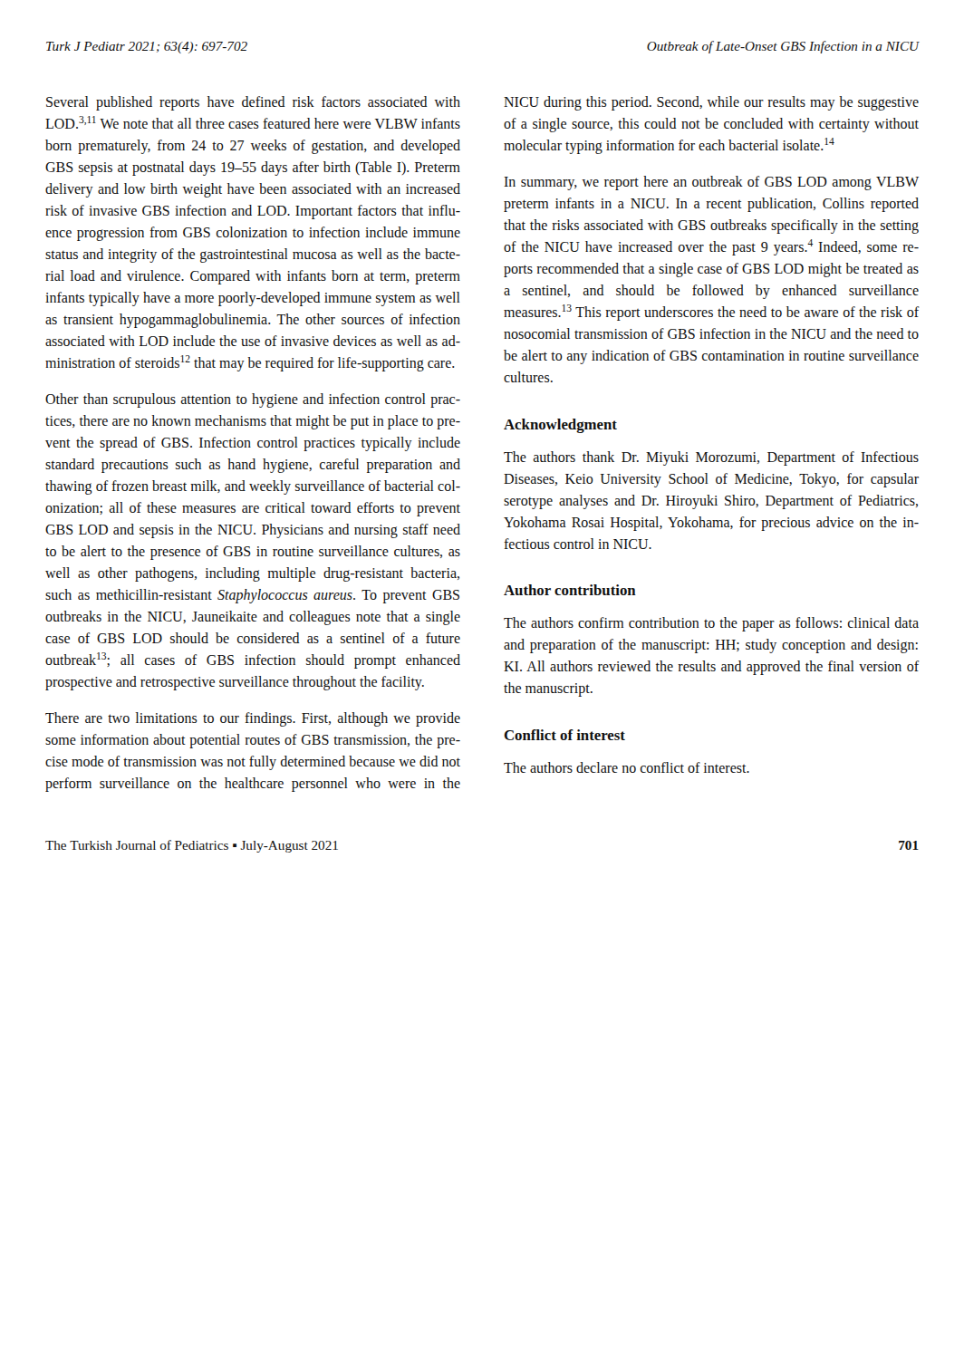Turk J Pediatr 2021; 63(4): 697-702 Outbreak of Late-Onset GBS Infection in a NICU
Several published reports have defined risk factors associated with LOD.3,11 We note that all three cases featured here were VLBW infants born prematurely, from 24 to 27 weeks of gestation, and developed GBS sepsis at postnatal days 19–55 days after birth (Table I). Preterm delivery and low birth weight have been associated with an increased risk of invasive GBS infection and LOD. Important factors that influence progression from GBS colonization to infection include immune status and integrity of the gastrointestinal mucosa as well as the bacterial load and virulence. Compared with infants born at term, preterm infants typically have a more poorly-developed immune system as well as transient hypogammaglobulinemia. The other sources of infection associated with LOD include the use of invasive devices as well as administration of steroids12 that may be required for life-supporting care.
Other than scrupulous attention to hygiene and infection control practices, there are no known mechanisms that might be put in place to prevent the spread of GBS. Infection control practices typically include standard precautions such as hand hygiene, careful preparation and thawing of frozen breast milk, and weekly surveillance of bacterial colonization; all of these measures are critical toward efforts to prevent GBS LOD and sepsis in the NICU. Physicians and nursing staff need to be alert to the presence of GBS in routine surveillance cultures, as well as other pathogens, including multiple drug-resistant bacteria, such as methicillin-resistant Staphylococcus aureus. To prevent GBS outbreaks in the NICU, Jauneikaite and colleagues note that a single case of GBS LOD should be considered as a sentinel of a future outbreak13; all cases of GBS infection should prompt enhanced prospective and retrospective surveillance throughout the facility.
There are two limitations to our findings. First, although we provide some information about potential routes of GBS transmission, the precise mode of transmission was not fully determined because we did not perform surveillance on the healthcare personnel who were in the NICU during this period. Second, while our results may be suggestive of a single source, this could not be concluded with certainty without molecular typing information for each bacterial isolate.14
In summary, we report here an outbreak of GBS LOD among VLBW preterm infants in a NICU. In a recent publication, Collins reported that the risks associated with GBS outbreaks specifically in the setting of the NICU have increased over the past 9 years.4 Indeed, some reports recommended that a single case of GBS LOD might be treated as a sentinel, and should be followed by enhanced surveillance measures.13 This report underscores the need to be aware of the risk of nosocomial transmission of GBS infection in the NICU and the need to be alert to any indication of GBS contamination in routine surveillance cultures.
Acknowledgment
The authors thank Dr. Miyuki Morozumi, Department of Infectious Diseases, Keio University School of Medicine, Tokyo, for capsular serotype analyses and Dr. Hiroyuki Shiro, Department of Pediatrics, Yokohama Rosai Hospital, Yokohama, for precious advice on the infectious control in NICU.
Author contribution
The authors confirm contribution to the paper as follows: clinical data and preparation of the manuscript: HH; study conception and design: KI. All authors reviewed the results and approved the final version of the manuscript.
Conflict of interest
The authors declare no conflict of interest.
The Turkish Journal of Pediatrics ▪ July-August 2021 701